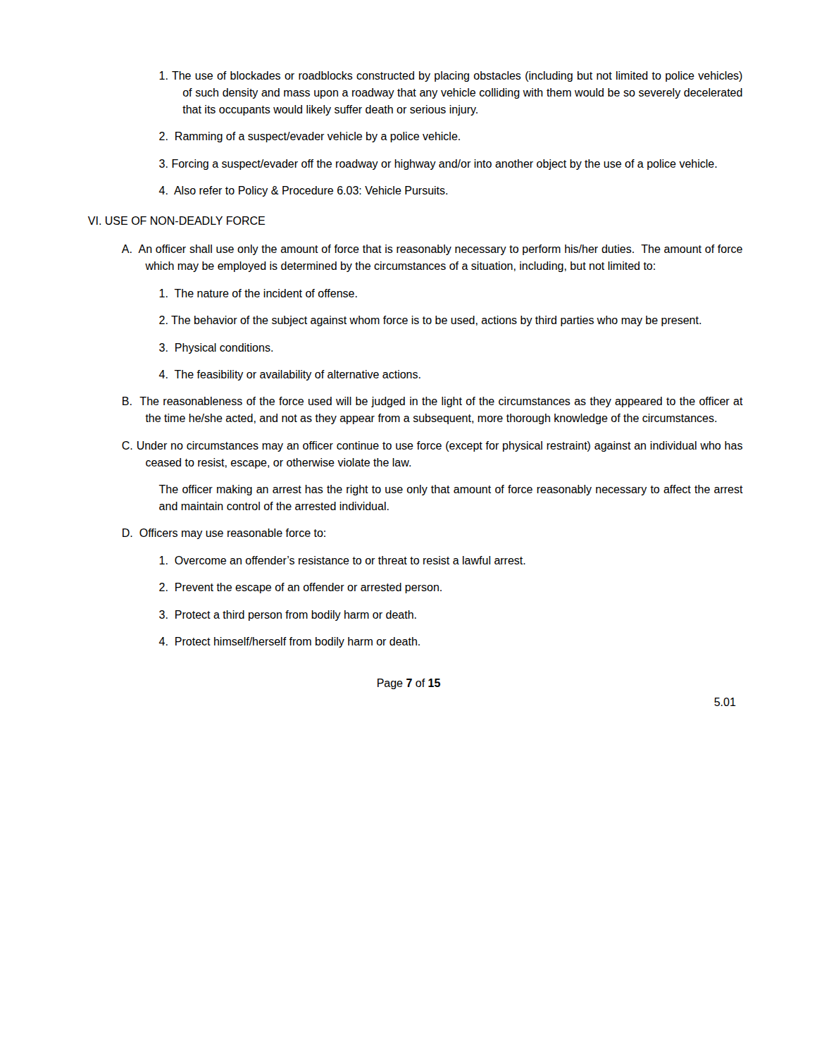1. The use of blockades or roadblocks constructed by placing obstacles (including but not limited to police vehicles) of such density and mass upon a roadway that any vehicle colliding with them would be so severely decelerated that its occupants would likely suffer death or serious injury.
2. Ramming of a suspect/evader vehicle by a police vehicle.
3. Forcing a suspect/evader off the roadway or highway and/or into another object by the use of a police vehicle.
4. Also refer to Policy & Procedure 6.03: Vehicle Pursuits.
VI. USE OF NON-DEADLY FORCE
A. An officer shall use only the amount of force that is reasonably necessary to perform his/her duties. The amount of force which may be employed is determined by the circumstances of a situation, including, but not limited to:
1. The nature of the incident of offense.
2. The behavior of the subject against whom force is to be used, actions by third parties who may be present.
3. Physical conditions.
4. The feasibility or availability of alternative actions.
B. The reasonableness of the force used will be judged in the light of the circumstances as they appeared to the officer at the time he/she acted, and not as they appear from a subsequent, more thorough knowledge of the circumstances.
C. Under no circumstances may an officer continue to use force (except for physical restraint) against an individual who has ceased to resist, escape, or otherwise violate the law.
The officer making an arrest has the right to use only that amount of force reasonably necessary to affect the arrest and maintain control of the arrested individual.
D. Officers may use reasonable force to:
1. Overcome an offender’s resistance to or threat to resist a lawful arrest.
2. Prevent the escape of an offender or arrested person.
3. Protect a third person from bodily harm or death.
4. Protect himself/herself from bodily harm or death.
Page 7 of 15
5.01